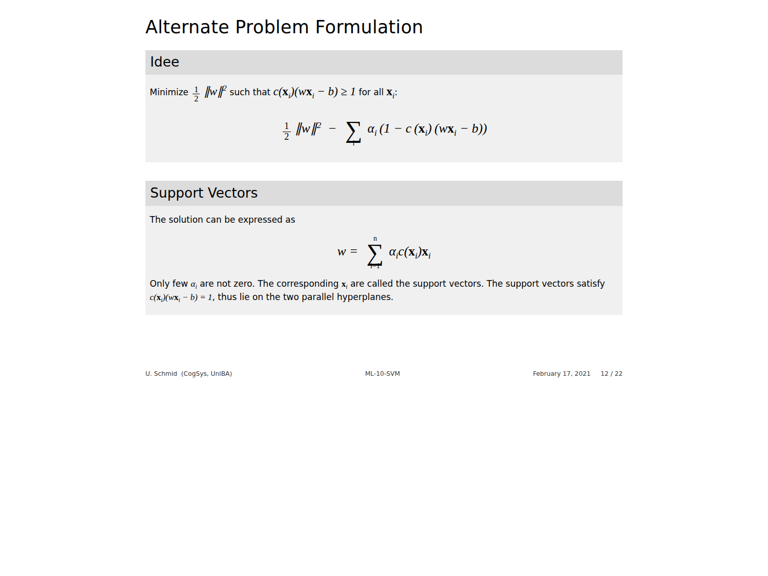Alternate Problem Formulation
Idee
Minimize 12 ∥w∥2 such that c(xi)(wxi − b) ≥ 1 for all xi:
12 ∥w∥2 − ∑ i αi (1 − c (xi) (wxi − b))
Support Vectors
The solution can be expressed as
w = n ∑ i=1 αic(xi)xi
Only few αi are not zero. The corresponding xi are called the support vectors. The support vectors satisfy c(xi)(wxi − b) = 1, thus lie on the two parallel hyperplanes.
U. Schmid (CogSys, UniBA) ML-10-SVM February 17, 2021 12 / 22